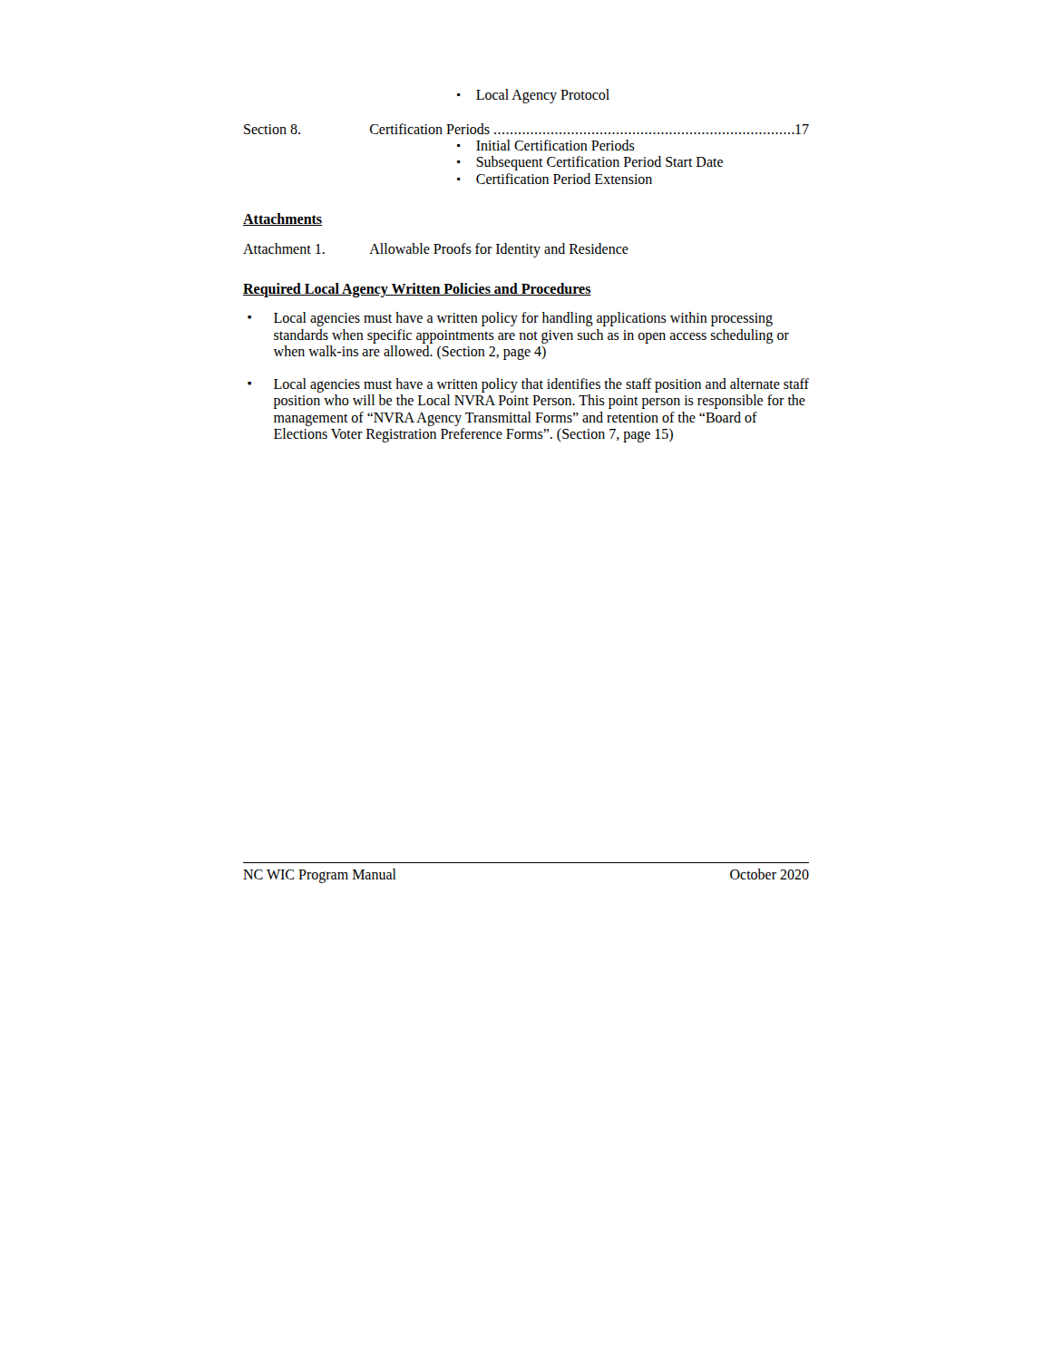▪Local Agency Protocol
Section 8.
Certification Periods .............................................................................................
17
▪Initial Certification Periods
▪Subsequent Certification Period Start Date
▪Certification Period Extension
Attachments
Attachment 1.
Allowable Proofs for Identity and Residence
Required Local Agency Written Policies and Procedures
Local agencies must have a written policy for handling applications within processing standards when specific appointments are not given such as in open access scheduling or when walk-ins are allowed. (Section 2, page 4)
Local agencies must have a written policy that identifies the staff position and alternate staff position who will be the Local NVRA Point Person. This point person is responsible for the management of “NVRA Agency Transmittal Forms” and retention of the “Board of Elections Voter Registration Preference Forms”. (Section 7, page 15)
NC WIC Program Manual October 2020